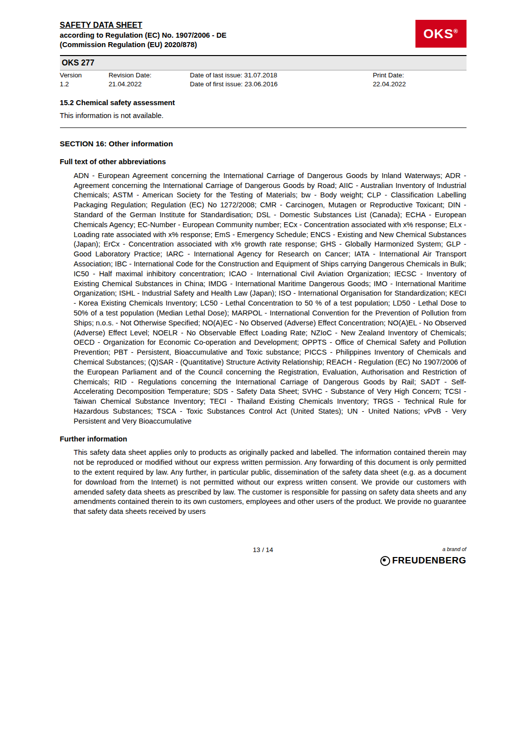SAFETY DATA SHEET
according to Regulation (EC) No. 1907/2006 - DE
(Commission Regulation (EU) 2020/878)
OKS®
OKS 277
| Version 1.2 | Revision Date: 21.04.2022 | Date of last issue: 31.07.2018 Date of first issue: 23.06.2016 | Print Date: 22.04.2022 |
15.2 Chemical safety assessment
This information is not available.
SECTION 16: Other information
Full text of other abbreviations
ADN - European Agreement concerning the International Carriage of Dangerous Goods by Inland Waterways; ADR - Agreement concerning the International Carriage of Dangerous Goods by Road; AIIC - Australian Inventory of Industrial Chemicals; ASTM - American Society for the Testing of Materials; bw - Body weight; CLP - Classification Labelling Packaging Regulation; Regulation (EC) No 1272/2008; CMR - Carcinogen, Mutagen or Reproductive Toxicant; DIN - Standard of the German Institute for Standardisation; DSL - Domestic Substances List (Canada); ECHA - European Chemicals Agency; EC-Number - European Community number; ECx - Concentration associated with x% response; ELx - Loading rate associated with x% response; EmS - Emergency Schedule; ENCS - Existing and New Chemical Substances (Japan); ErCx - Concentration associated with x% growth rate response; GHS - Globally Harmonized System; GLP - Good Laboratory Practice; IARC - International Agency for Research on Cancer; IATA - International Air Transport Association; IBC - International Code for the Construction and Equipment of Ships carrying Dangerous Chemicals in Bulk; IC50 - Half maximal inhibitory concentration; ICAO - International Civil Aviation Organization; IECSC - Inventory of Existing Chemical Substances in China; IMDG - International Maritime Dangerous Goods; IMO - International Maritime Organization; ISHL - Industrial Safety and Health Law (Japan); ISO - International Organisation for Standardization; KECI - Korea Existing Chemicals Inventory; LC50 - Lethal Concentration to 50 % of a test population; LD50 - Lethal Dose to 50% of a test population (Median Lethal Dose); MARPOL - International Convention for the Prevention of Pollution from Ships; n.o.s. - Not Otherwise Specified; NO(A)EC - No Observed (Adverse) Effect Concentration; NO(A)EL - No Observed (Adverse) Effect Level; NOELR - No Observable Effect Loading Rate; NZIoC - New Zealand Inventory of Chemicals; OECD - Organization for Economic Co-operation and Development; OPPTS - Office of Chemical Safety and Pollution Prevention; PBT - Persistent, Bioaccumulative and Toxic substance; PICCS - Philippines Inventory of Chemicals and Chemical Substances; (Q)SAR - (Quantitative) Structure Activity Relationship; REACH - Regulation (EC) No 1907/2006 of the European Parliament and of the Council concerning the Registration, Evaluation, Authorisation and Restriction of Chemicals; RID - Regulations concerning the International Carriage of Dangerous Goods by Rail; SADT - Self-Accelerating Decomposition Temperature; SDS - Safety Data Sheet; SVHC - Substance of Very High Concern; TCSI - Taiwan Chemical Substance Inventory; TECI - Thailand Existing Chemicals Inventory; TRGS - Technical Rule for Hazardous Substances; TSCA - Toxic Substances Control Act (United States); UN - United Nations; vPvB - Very Persistent and Very Bioaccumulative
Further information
This safety data sheet applies only to products as originally packed and labelled. The information contained therein may not be reproduced or modified without our express written permission. Any forwarding of this document is only permitted to the extent required by law. Any further, in particular public, dissemination of the safety data sheet (e.g. as a document for download from the Internet) is not permitted without our express written consent. We provide our customers with amended safety data sheets as prescribed by law. The customer is responsible for passing on safety data sheets and any amendments contained therein to its own customers, employees and other users of the product. We provide no guarantee that safety data sheets received by users
13 / 14
a brand of
FREUDENBERG